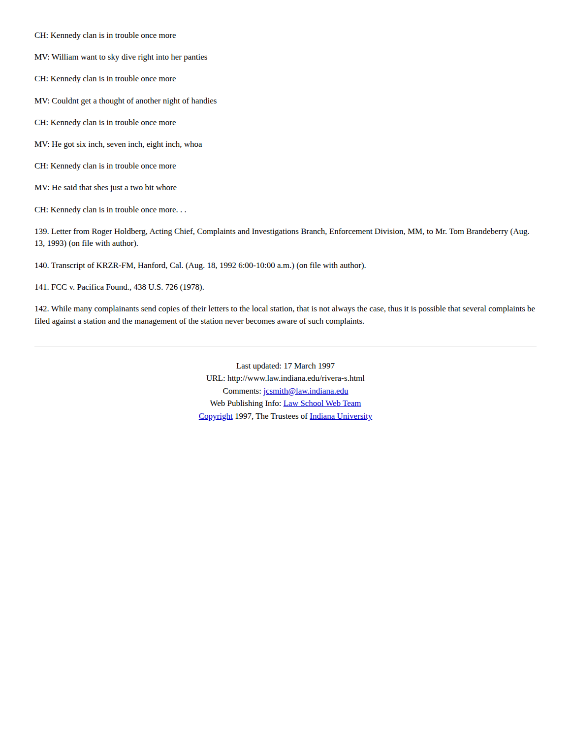CH: Kennedy clan is in trouble once more
MV: William want to sky dive right into her panties
CH: Kennedy clan is in trouble once more
MV: Couldnt get a thought of another night of handies
CH: Kennedy clan is in trouble once more
MV: He got six inch, seven inch, eight inch, whoa
CH: Kennedy clan is in trouble once more
MV: He said that shes just a two bit whore
CH: Kennedy clan is in trouble once more. . .
139. Letter from Roger Holdberg, Acting Chief, Complaints and Investigations Branch, Enforcement Division, MM, to Mr. Tom Brandeberry (Aug. 13, 1993) (on file with author).
140. Transcript of KRZR-FM, Hanford, Cal. (Aug. 18, 1992 6:00-10:00 a.m.) (on file with author).
141. FCC v. Pacifica Found., 438 U.S. 726 (1978).
142. While many complainants send copies of their letters to the local station, that is not always the case, thus it is possible that several complaints be filed against a station and the management of the station never becomes aware of such complaints.
Last updated: 17 March 1997
URL: http://www.law.indiana.edu/rivera-s.html
Comments: jcsmith@law.indiana.edu
Web Publishing Info: Law School Web Team
Copyright 1997, The Trustees of Indiana University